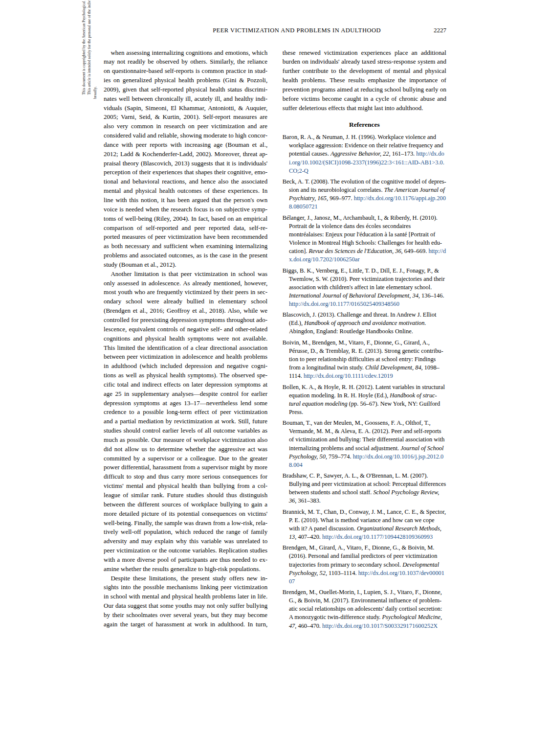This document is copyrighted by the American Psychological Association or one of its allied publishers.
This article is intended solely for the personal use of the individual user and is not to be disseminated broadly.
PEER VICTIMIZATION AND PROBLEMS IN ADULTHOOD 2227
when assessing internalizing cognitions and emotions, which may not readily be observed by others. Similarly, the reliance on questionnaire-based self-reports is common practice in studies on generalized physical health problems (Gini & Pozzoli, 2009), given that self-reported physical health status discriminates well between chronically ill, acutely ill, and healthy individuals (Sapin, Simeoni, El Khammar, Antoniotti, & Auquier, 2005; Varni, Seid, & Kurtin, 2001). Self-report measures are also very common in research on peer victimization and are considered valid and reliable, showing moderate to high concordance with peer reports with increasing age (Bouman et al., 2012; Ladd & Kochenderfer-Ladd, 2002). Moreover, threat appraisal theory (Blascovich, 2013) suggests that it is individuals' perception of their experiences that shapes their cognitive, emotional and behavioral reactions, and hence also the associated mental and physical health outcomes of these experiences. In line with this notion, it has been argued that the person's own voice is needed when the research focus is on subjective symptoms of well-being (Riley, 2004). In fact, based on an empirical comparison of self-reported and peer reported data, self-reported measures of peer victimization have been recommended as both necessary and sufficient when examining internalizing problems and associated outcomes, as is the case in the present study (Bouman et al., 2012).
Another limitation is that peer victimization in school was only assessed in adolescence. As already mentioned, however, most youth who are frequently victimized by their peers in secondary school were already bullied in elementary school (Brendgen et al., 2016; Geoffroy et al., 2018). Also, while we controlled for preexisting depression symptoms throughout adolescence, equivalent controls of negative self- and other-related cognitions and physical health symptoms were not available. This limited the identification of a clear directional association between peer victimization in adolescence and health problems in adulthood (which included depression and negative cognitions as well as physical health symptoms). The observed specific total and indirect effects on later depression symptoms at age 25 in supplementary analyses—despite control for earlier depression symptoms at ages 13–17—nevertheless lend some credence to a possible long-term effect of peer victimization and a partial mediation by revictimization at work. Still, future studies should control earlier levels of all outcome variables as much as possible. Our measure of workplace victimization also did not allow us to determine whether the aggressive act was committed by a supervisor or a colleague. Due to the greater power differential, harassment from a supervisor might by more difficult to stop and thus carry more serious consequences for victims' mental and physical health than bullying from a colleague of similar rank. Future studies should thus distinguish between the different sources of workplace bullying to gain a more detailed picture of its potential consequences on victims' well-being. Finally, the sample was drawn from a low-risk, relatively well-off population, which reduced the range of family adversity and may explain why this variable was unrelated to peer victimization or the outcome variables. Replication studies with a more diverse pool of participants are thus needed to examine whether the results generalize to high-risk populations.
Despite these limitations, the present study offers new insights into the possible mechanisms linking peer victimization in school with mental and physical health problems later in life. Our data suggest that some youths may not only suffer bullying by their schoolmates over several years, but they may become again the target of harassment at work in adulthood. In turn, these renewed victimization experiences place an additional burden on individuals' already taxed stress-response system and further contribute to the development of mental and physical health problems. These results emphasize the importance of prevention programs aimed at reducing school bullying early on before victims become caught in a cycle of chronic abuse and suffer deleterious effects that might last into adulthood.
References
Baron, R. A., & Neuman, J. H. (1996). Workplace violence and workplace aggression: Evidence on their relative frequency and potential causes. Aggressive Behavior, 22, 161–173. http://dx.doi.org/10.1002/(SICI)1098-2337(1996)22:3<161::AID-AB1>3.0.CO;2-Q
Beck, A. T. (2008). The evolution of the cognitive model of depression and its neurobiological correlates. The American Journal of Psychiatry, 165, 969–977. http://dx.doi.org/10.1176/appi.ajp.2008.08050721
Bélanger, J., Janosz, M., Archambault, I., & Riberdy, H. (2010). Portrait de la violence dans des écoles secondaires montréalaises: Enjeux pour l'éducation à la santé [Portrait of Violence in Montreal High Schools: Challenges for health education]. Revue des Sciences de l'Education, 36, 649–669. http://dx.doi.org/10.7202/1006250ar
Biggs, B. K., Vernberg, E., Little, T. D., Dill, E. J., Fonagy, P., & Twemlow, S. W. (2010). Peer victimization trajectories and their association with children's affect in late elementary school. International Journal of Behavioral Development, 34, 136–146. http://dx.doi.org/10.1177/0165025409348560
Blascovich, J. (2013). Challenge and threat. In Andrew J. Elliot (Ed.), Handbook of approach and avoidance motivation. Abingdon, England: Routledge Handbooks Online.
Boivin, M., Brendgen, M., Vitaro, F., Dionne, G., Girard, A., Pérusse, D., & Tremblay, R. E. (2013). Strong genetic contribution to peer relationship difficulties at school entry: Findings from a longitudinal twin study. Child Development, 84, 1098–1114. http://dx.doi.org/10.1111/cdev.12019
Bollen, K. A., & Hoyle, R. H. (2012). Latent variables in structural equation modeling. In R. H. Hoyle (Ed.), Handbook of structural equation modeling (pp. 56–67). New York, NY: Guilford Press.
Bouman, T., van der Meulen, M., Goossens, F. A., Olthof, T., Vermande, M. M., & Aleva, E. A. (2012). Peer and self-reports of victimization and bullying: Their differential association with internalizing problems and social adjustment. Journal of School Psychology, 50, 759–774. http://dx.doi.org/10.1016/j.jsp.2012.08.004
Bradshaw, C. P., Sawyer, A. L., & O'Brennan, L. M. (2007). Bullying and peer victimization at school: Perceptual differences between students and school staff. School Psychology Review, 36, 361–383.
Brannick, M. T., Chan, D., Conway, J. M., Lance, C. E., & Spector, P. E. (2010). What is method variance and how can we cope with it? A panel discussion. Organizational Research Methods, 13, 407–420. http://dx.doi.org/10.1177/1094428109360993
Brendgen, M., Girard, A., Vitaro, F., Dionne, G., & Boivin, M. (2016). Personal and familial predictors of peer victimization trajectories from primary to secondary school. Developmental Psychology, 52, 1103–1114. http://dx.doi.org/10.1037/dev0000107
Brendgen, M., Ouellet-Morin, I., Lupien, S. J., Vitaro, F., Dionne, G., & Boivin, M. (2017). Environmental influence of problematic social relationships on adolescents' daily cortisol secretion: A monozygotic twin-difference study. Psychological Medicine, 47, 460–470. http://dx.doi.org/10.1017/S003329171600252X